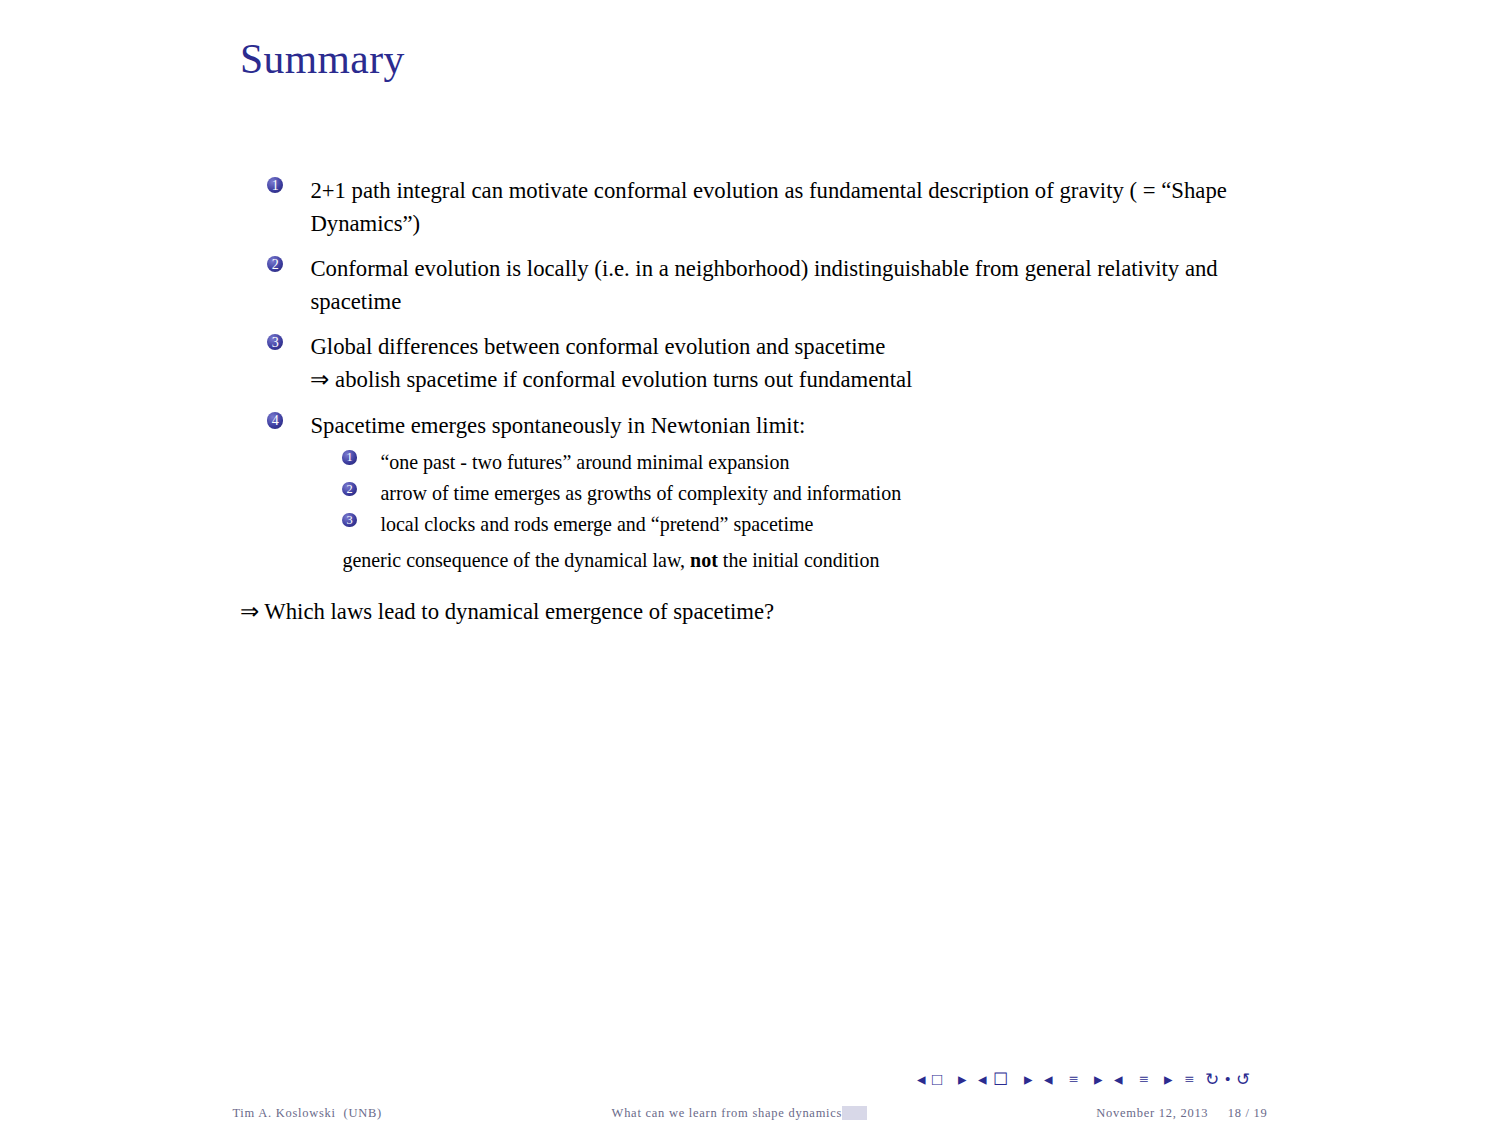Summary
1 2+1 path integral can motivate conformal evolution as fundamental description of gravity ( = “Shape Dynamics”)
2 Conformal evolution is locally (i.e. in a neighborhood) indistinguishable from general relativity and spacetime
3 Global differences between conformal evolution and spacetime
⇒ abolish spacetime if conformal evolution turns out fundamental
4 Spacetime emerges spontaneously in Newtonian limit:
1“one past - two futures” around minimal expansion
2arrow of time emerges as growths of complexity and information
3local clocks and rods emerge and “pretend” spacetime
generic consequence of the dynamical law, not the initial condition
⇒ Which laws lead to dynamical emergence of spacetime?
◂□ ▸ ◂☐ ▸ ◂ ≡ ▸ ◂ ≡ ▸ ≡ ↻•↺
Tim A. Koslowski (UNB) What can we learn from shape dynamics November 12, 2013 18 / 19